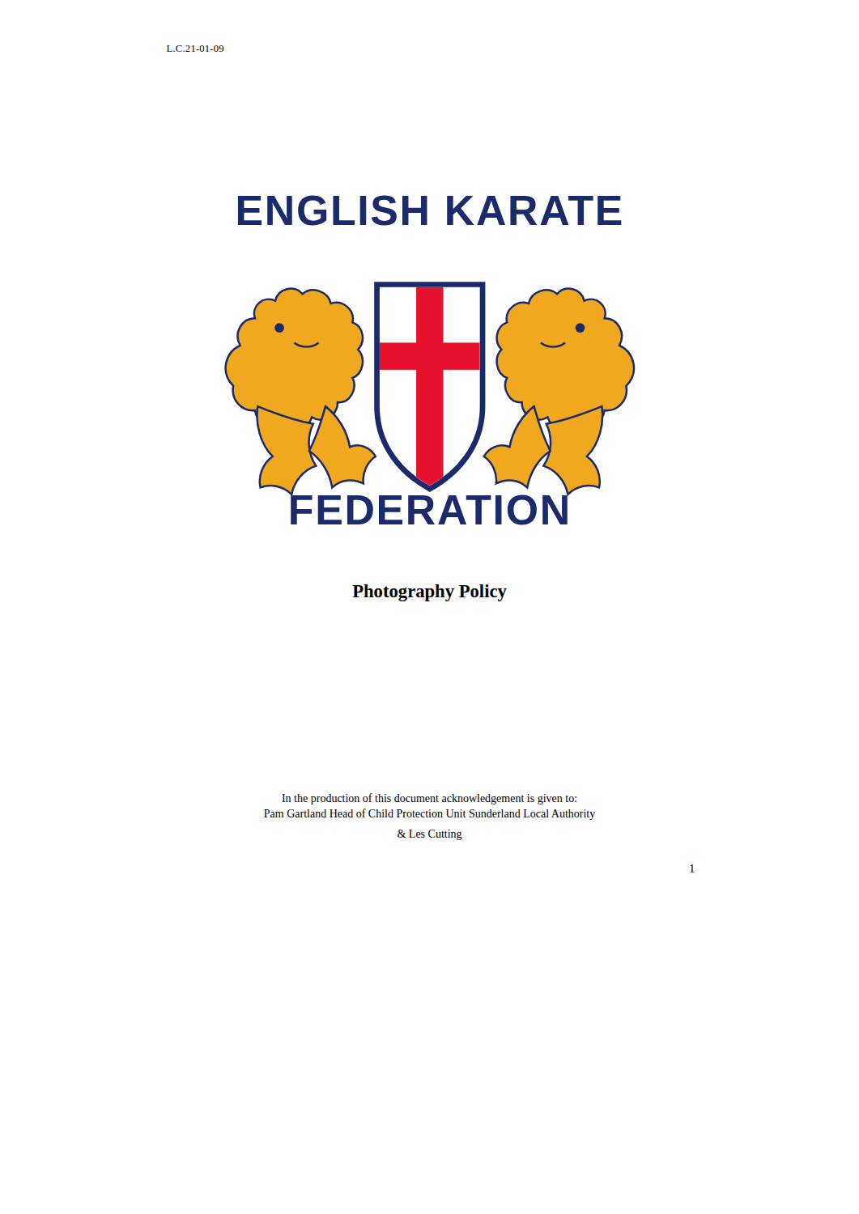L.C.21-01-09
ENGLISH KARATE FEDERATION
Photography Policy
In the production of this document acknowledgement is given to:
Pam Gartland Head of Child Protection Unit Sunderland Local Authority & Les Cutting
1